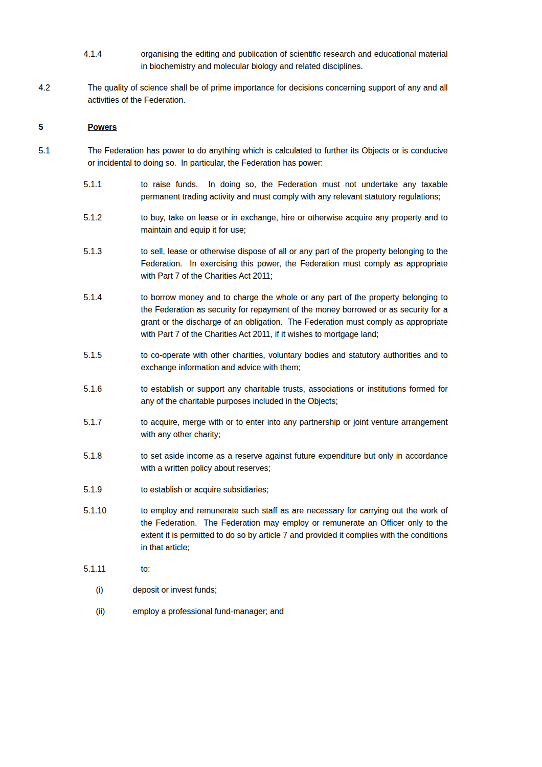4.1.4
organising the editing and publication of scientific research and educational material in biochemistry and molecular biology and related disciplines.
4.2
The quality of science shall be of prime importance for decisions concerning support of any and all activities of the Federation.
5
Powers
5.1
The Federation has power to do anything which is calculated to further its Objects or is conducive or incidental to doing so. In particular, the Federation has power:
5.1.1
to raise funds. In doing so, the Federation must not undertake any taxable permanent trading activity and must comply with any relevant statutory regulations;
5.1.2
to buy, take on lease or in exchange, hire or otherwise acquire any property and to maintain and equip it for use;
5.1.3
to sell, lease or otherwise dispose of all or any part of the property belonging to the Federation. In exercising this power, the Federation must comply as appropriate with Part 7 of the Charities Act 2011;
5.1.4
to borrow money and to charge the whole or any part of the property belonging to the Federation as security for repayment of the money borrowed or as security for a grant or the discharge of an obligation. The Federation must comply as appropriate with Part 7 of the Charities Act 2011, if it wishes to mortgage land;
5.1.5
to co-operate with other charities, voluntary bodies and statutory authorities and to exchange information and advice with them;
5.1.6
to establish or support any charitable trusts, associations or institutions formed for any of the charitable purposes included in the Objects;
5.1.7
to acquire, merge with or to enter into any partnership or joint venture arrangement with any other charity;
5.1.8
to set aside income as a reserve against future expenditure but only in accordance with a written policy about reserves;
5.1.9
to establish or acquire subsidiaries;
5.1.10
to employ and remunerate such staff as are necessary for carrying out the work of the Federation. The Federation may employ or remunerate an Officer only to the extent it is permitted to do so by article 7 and provided it complies with the conditions in that article;
5.1.11
to:
(i)
deposit or invest funds;
(ii)
employ a professional fund-manager; and